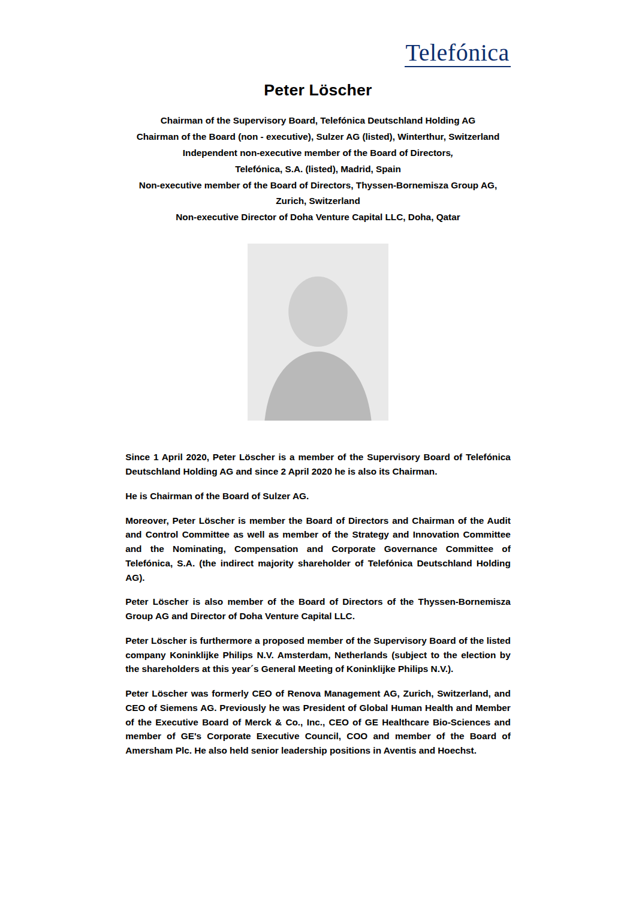Telefónica
Peter Löscher
Chairman of the Supervisory Board, Telefónica Deutschland Holding AG
Chairman of the Board (non - executive), Sulzer AG (listed), Winterthur, Switzerland
Independent non-executive member of the Board of Directors,
Telefónica, S.A. (listed), Madrid, Spain
Non-executive member of the Board of Directors, Thyssen-Bornemisza Group AG, Zurich, Switzerland
Non-executive Director of Doha Venture Capital LLC, Doha, Qatar
Since 1 April 2020, Peter Löscher is a member of the Supervisory Board of Telefónica Deutschland Holding AG and since 2 April 2020 he is also its Chairman.
He is Chairman of the Board of Sulzer AG.
Moreover, Peter Löscher is member the Board of Directors and Chairman of the Audit and Control Committee as well as member of the Strategy and Innovation Committee and the Nominating, Compensation and Corporate Governance Committee of Telefónica, S.A. (the indirect majority shareholder of Telefónica Deutschland Holding AG).
Peter Löscher is also member of the Board of Directors of the Thyssen-Bornemisza Group AG and Director of Doha Venture Capital LLC.
Peter Löscher is furthermore a proposed member of the Supervisory Board of the listed company Koninklijke Philips N.V. Amsterdam, Netherlands (subject to the election by the shareholders at this year´s General Meeting of Koninklijke Philips N.V.).
Peter Löscher was formerly CEO of Renova Management AG, Zurich, Switzerland, and CEO of Siemens AG. Previously he was President of Global Human Health and Member of the Executive Board of Merck & Co., Inc., CEO of GE Healthcare Bio-Sciences and member of GE's Corporate Executive Council, COO and member of the Board of Amersham Plc. He also held senior leadership positions in Aventis and Hoechst.